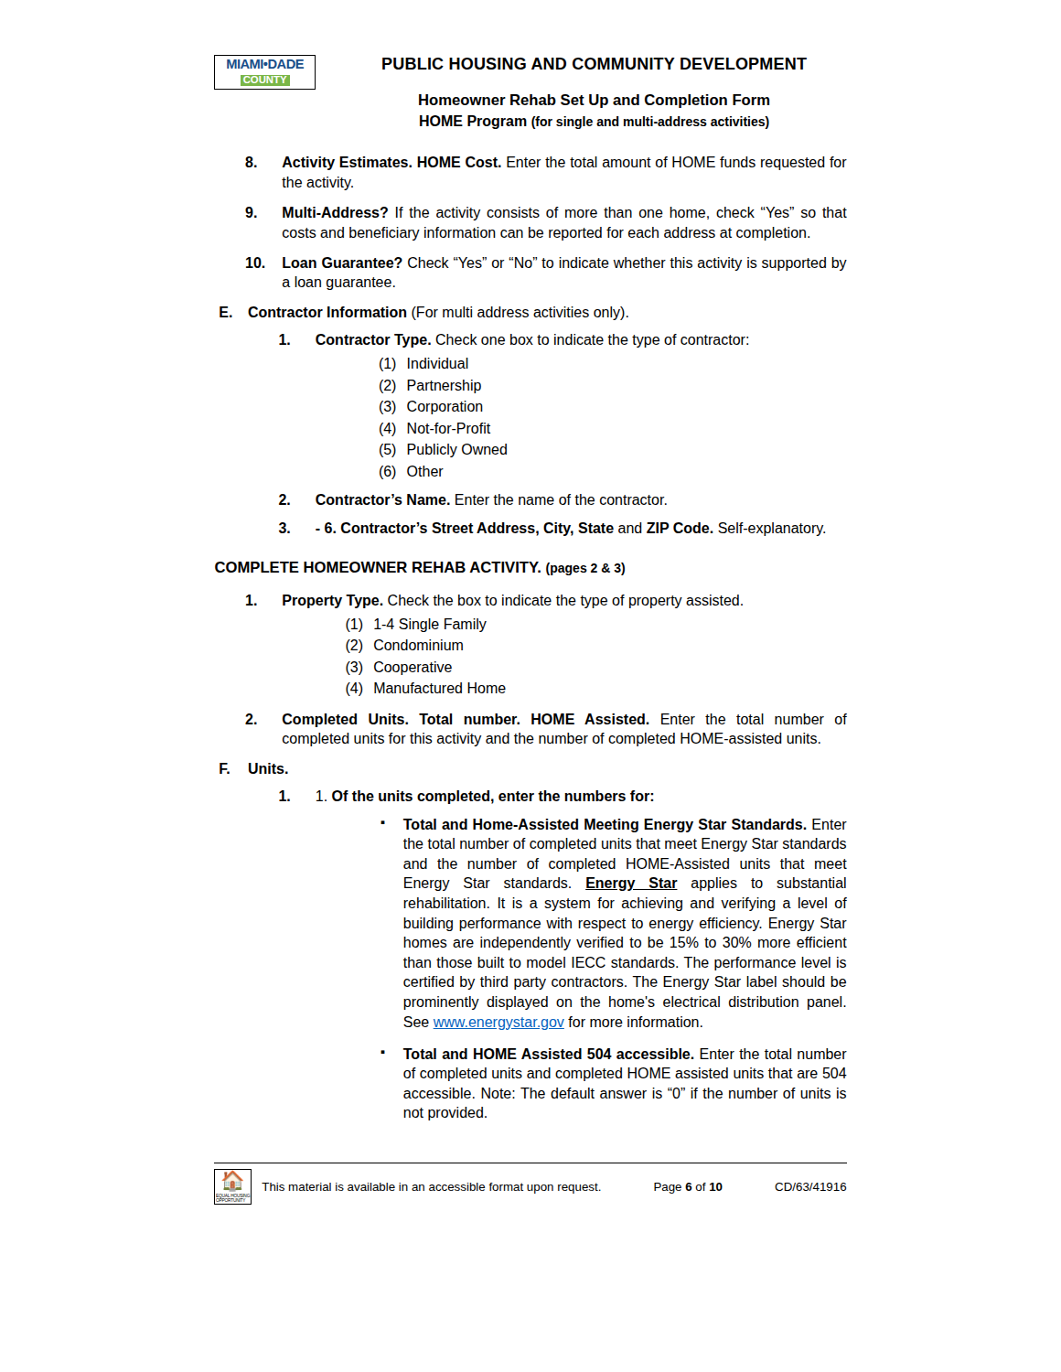MIAMI•DADE
COUNTY
PUBLIC HOUSING AND COMMUNITY DEVELOPMENT
Homeowner Rehab Set Up and Completion Form
HOME Program (for single and multi-address activities)
8. Activity Estimates. HOME Cost. Enter the total amount of HOME funds requested for the activity.
9. Multi-Address? If the activity consists of more than one home, check “Yes” so that costs and beneficiary information can be reported for each address at completion.
10. Loan Guarantee? Check “Yes” or “No” to indicate whether this activity is supported by a loan guarantee.
E. Contractor Information (For multi address activities only).
1. Contractor Type. Check one box to indicate the type of contractor:
(1) Individual
(2) Partnership
(3) Corporation
(4) Not-for-Profit
(5) Publicly Owned
(6) Other
2. Contractor’s Name. Enter the name of the contractor.
3.- 6. Contractor’s Street Address, City, State and ZIP Code. Self-explanatory.
COMPLETE HOMEOWNER REHAB ACTIVITY. (pages 2 & 3)
1. Property Type. Check the box to indicate the type of property assisted.
(1) 1-4 Single Family
(2) Condominium
(3) Cooperative
(4) Manufactured Home
2. Completed Units. Total number. HOME Assisted. Enter the total number of completed units for this activity and the number of completed HOME-assisted units.
F. Units.
1. 1. Of the units completed, enter the numbers for:
Total and Home-Assisted Meeting Energy Star Standards. Enter the total number of completed units that meet Energy Star standards and the number of completed HOME-Assisted units that meet Energy Star standards. Energy Star applies to substantial rehabilitation. It is a system for achieving and verifying a level of building performance with respect to energy efficiency. Energy Star homes are independently verified to be 15% to 30% more efficient than those built to model IECC standards. The performance level is certified by third party contractors. The Energy Star label should be prominently displayed on the home's electrical distribution panel. See www.energystar.gov for more information.
Total and HOME Assisted 504 accessible. Enter the total number of completed units and completed HOME assisted units that are 504 accessible. Note: The default answer is “0” if the number of units is not provided.
🏠 EQUAL HOUSING
OPPORTUNITY
This material is available in an accessible format upon request. Page 6 of 10 CD/63/41916